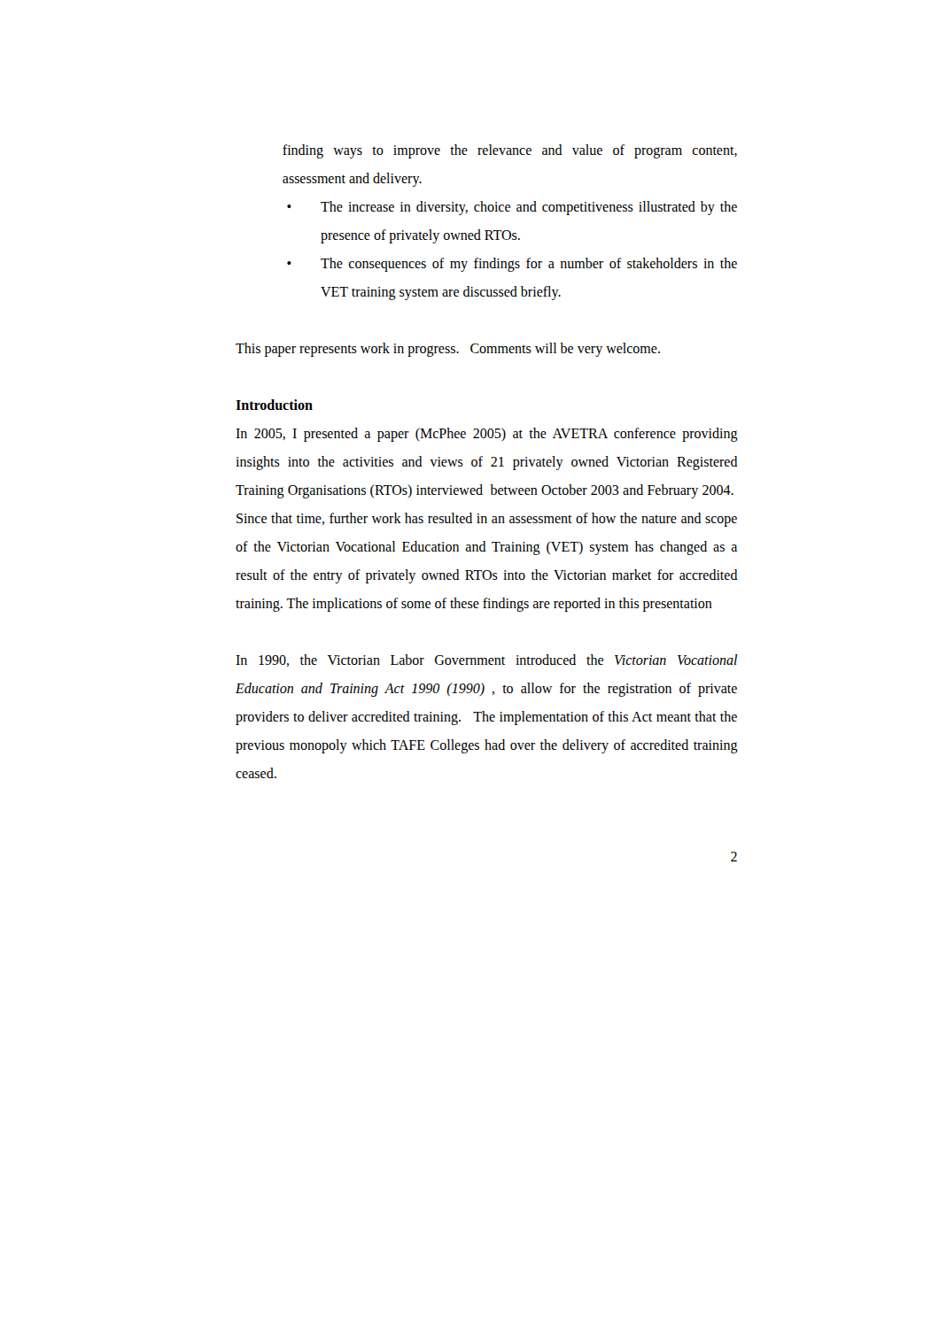finding ways to improve the relevance and value of program content, assessment and delivery.
The increase in diversity, choice and competitiveness illustrated by the presence of privately owned RTOs.
The consequences of my findings for a number of stakeholders in the VET training system are discussed briefly.
This paper represents work in progress. Comments will be very welcome.
Introduction
In 2005, I presented a paper (McPhee 2005) at the AVETRA conference providing insights into the activities and views of 21 privately owned Victorian Registered Training Organisations (RTOs) interviewed between October 2003 and February 2004. Since that time, further work has resulted in an assessment of how the nature and scope of the Victorian Vocational Education and Training (VET) system has changed as a result of the entry of privately owned RTOs into the Victorian market for accredited training. The implications of some of these findings are reported in this presentation
In 1990, the Victorian Labor Government introduced the Victorian Vocational Education and Training Act 1990 (1990) , to allow for the registration of private providers to deliver accredited training. The implementation of this Act meant that the previous monopoly which TAFE Colleges had over the delivery of accredited training ceased.
2